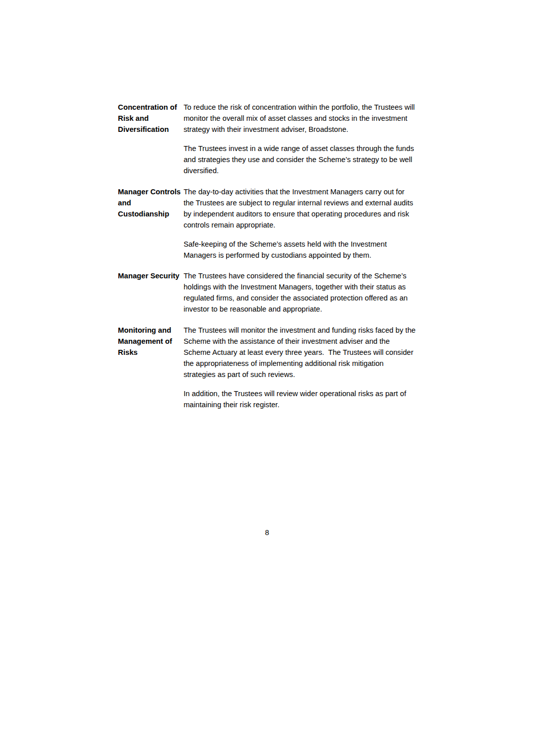| Concentration of Risk and Diversification | To reduce the risk of concentration within the portfolio, the Trustees will monitor the overall mix of asset classes and stocks in the investment strategy with their investment adviser, Broadstone. The Trustees invest in a wide range of asset classes through the funds and strategies they use and consider the Scheme’s strategy to be well diversified. |
| Manager Controls and Custodianship | The day-to-day activities that the Investment Managers carry out for the Trustees are subject to regular internal reviews and external audits by independent auditors to ensure that operating procedures and risk controls remain appropriate. Safe-keeping of the Scheme’s assets held with the Investment Managers is performed by custodians appointed by them. |
| Manager Security | The Trustees have considered the financial security of the Scheme’s holdings with the Investment Managers, together with their status as regulated firms, and consider the associated protection offered as an investor to be reasonable and appropriate. |
| Monitoring and Management of Risks | The Trustees will monitor the investment and funding risks faced by the Scheme with the assistance of their investment adviser and the Scheme Actuary at least every three years. The Trustees will consider the appropriateness of implementing additional risk mitigation strategies as part of such reviews. In addition, the Trustees will review wider operational risks as part of maintaining their risk register. |
8